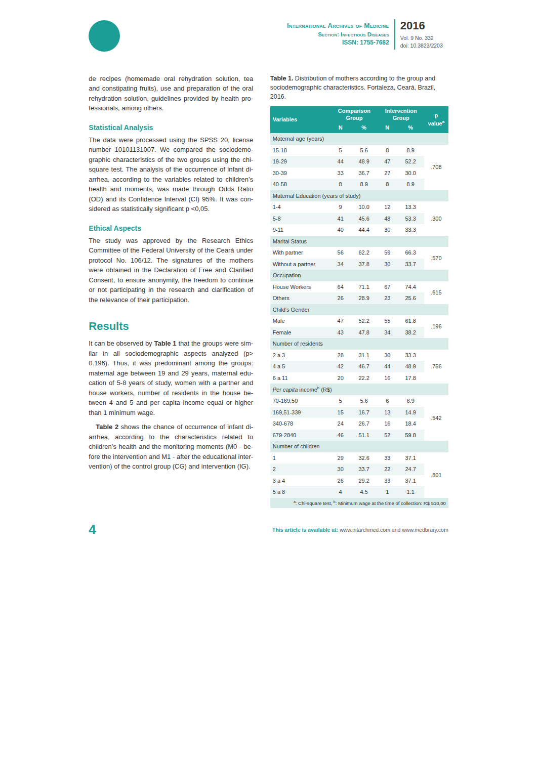International Archives of Medicine
Section: Infectious Diseases
ISSN: 1755-7682
2016
Vol. 9 No. 332
doi: 10.3823/2203
de recipes (homemade oral rehydration solution, tea and constipating fruits), use and preparation of the oral rehydration solution, guidelines provided by health professionals, among others.
Statistical Analysis
The data were processed using the SPSS 20, license number 10101131007. We compared the sociodemographic characteristics of the two groups using the chi-square test. The analysis of the occurrence of infant diarrhea, according to the variables related to children’s health and moments, was made through Odds Ratio (OD) and its Confidence Interval (CI) 95%. It was considered as statistically significant p <0,05.
Ethical Aspects
The study was approved by the Research Ethics Committee of the Federal University of the Ceará under protocol No. 106/12. The signatures of the mothers were obtained in the Declaration of Free and Clarified Consent, to ensure anonymity, the freedom to continue or not participating in the research and clarification of the relevance of their participation.
Results
It can be observed by Table 1 that the groups were similar in all sociodemographic aspects analyzed (p> 0.196). Thus, it was predominant among the groups: maternal age between 19 and 29 years, maternal education of 5-8 years of study, women with a partner and house workers, number of residents in the house between 4 and 5 and per capita income equal or higher than 1 minimum wage.
Table 2 shows the chance of occurrence of infant diarrhea, according to the characteristics related to children’s health and the monitoring moments (M0 - before the intervention and M1 - after the educational intervention) of the control group (CG) and intervention (IG).
Table 1. Distribution of mothers according to the group and sociodemographic characteristics. Fortaleza, Ceará, Brazil, 2016.
| Variables | Comparison Group | Intervention Group | p value a |
| --- | --- | --- | --- |
| N | % | N | % |
| Maternal age (years) |
| 15-18 | 5 | 5.6 | 8 | 8.9 | .708 |
| 19-29 | 44 | 48.9 | 47 | 52.2 |
| 30-39 | 33 | 36.7 | 27 | 30.0 |
| 40-58 | 8 | 8.9 | 8 | 8.9 |
| Maternal Education (years of study) |
| 1-4 | 9 | 10.0 | 12 | 13.3 | .300 |
| 5-8 | 41 | 45.6 | 48 | 53.3 |
| 9-11 | 40 | 44.4 | 30 | 33.3 |
| Marital Status |
| With partner | 56 | 62.2 | 59 | 66.3 | .570 |
| Without a partner | 34 | 37.8 | 30 | 33.7 |
| Occupation |
| House Workers | 64 | 71.1 | 67 | 74.4 | .615 |
| Others | 26 | 28.9 | 23 | 25.6 |
| Child’s Gender |
| Male | 47 | 52.2 | 55 | 61.8 | .196 |
| Female | 43 | 47.8 | 34 | 38.2 |
| Number of residents |
| 2 a 3 | 28 | 31.1 | 30 | 33.3 | .756 |
| 4 a 5 | 42 | 46.7 | 44 | 48.9 |
| 6 a 11 | 20 | 22.2 | 16 | 17.8 |
| Per capita income b (R$) |
| 70-169,50 | 5 | 5.6 | 6 | 6.9 | .542 |
| 169,51-339 | 15 | 16.7 | 13 | 14.9 |
| 340-678 | 24 | 26.7 | 16 | 18.4 |
| 679-2840 | 46 | 51.1 | 52 | 59.8 |
| Number of children |
| 1 | 29 | 32.6 | 33 | 37.1 | .801 |
| 2 | 30 | 33.7 | 22 | 24.7 |
| 3 a 4 | 26 | 29.2 | 33 | 37.1 |
| 5 a 8 | 4 | 4.5 | 1 | 1.1 |
| a : Chi-square test, b : Minimum wage at the time of collection: R$ 510,00 |
4
This article is available at: www.intarchmed.com and www.medbrary.com